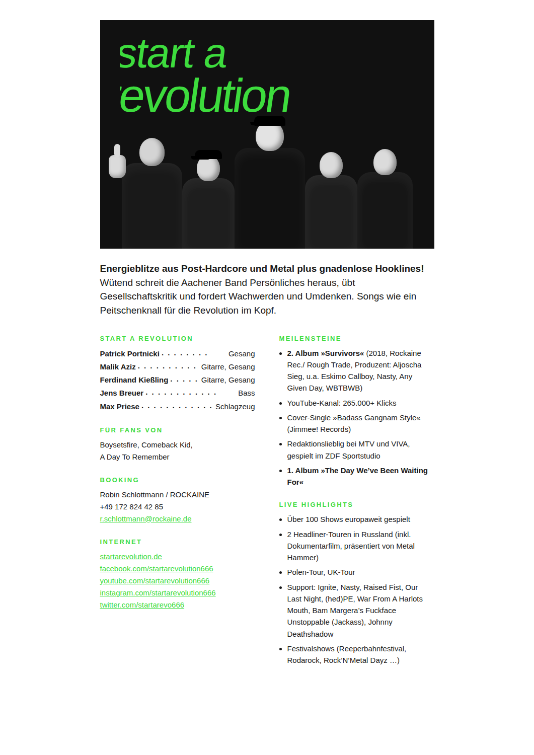start a revolution
Energieblitze aus Post-Hardcore und Metal plus gnadenlose Hooklines!
Wütend schreit die Aachener Band Persönliches heraus, übt Gesellschaftskritik und fordert Wachwerden und Umdenken. Songs wie ein Peitschenknall für die Revolution im Kopf.
Start a Revolution
Patrick Portnicki. . . . . . . . Gesang
Malik Aziz. . . . . . . . . . . . . . Gitarre, Gesang
Ferdinand Kießling. . . . . . Gitarre, Gesang
Jens Breuer. . . . . . . . . . . . Bass
Max Priese. . . . . . . . . . . . Schlagzeug
Für Fans von
Boysetsfire, Comeback Kid,
A Day To Remember
Booking
Robin Schlottmann / ROCKAINE
+49 172 824 42 85
r.schlottmann@rockaine.de
Internet
startarevolution.de facebook.com/startarevolution666 youtube.com/startarevolution666 instagram.com/startarevolution666 twitter.com/startarevo666
Meilensteine
2. Album »Survivors« (2018, Rockaine Rec./ Rough Trade, Produzent: Aljoscha Sieg, u.a. Eskimo Callboy, Nasty, Any Given Day, WBTBWB)
YouTube-Kanal: 265.000+ Klicks
Cover-Single »Badass Gangnam Style« (Jimmee! Records)
Redaktionslieblig bei MTV und VIVA, gespielt im ZDF Sportstudio
1. Album »The Day We’ve Been Waiting For«
Live Highlights
Über 100 Shows europaweit gespielt
2 Headliner-Touren in Russland (inkl. Dokumentarfilm, präsentiert von Metal Hammer)
Polen-Tour, UK-Tour
Support: Ignite, Nasty, Raised Fist, Our Last Night, (hed)PE, War From A Harlots Mouth, Bam Margera’s Fuckface Unstoppable (Jackass), Johnny Deathshadow
Festivalshows (Reeperbahnfestival, Rodarock, Rock’N’Metal Dayz …)